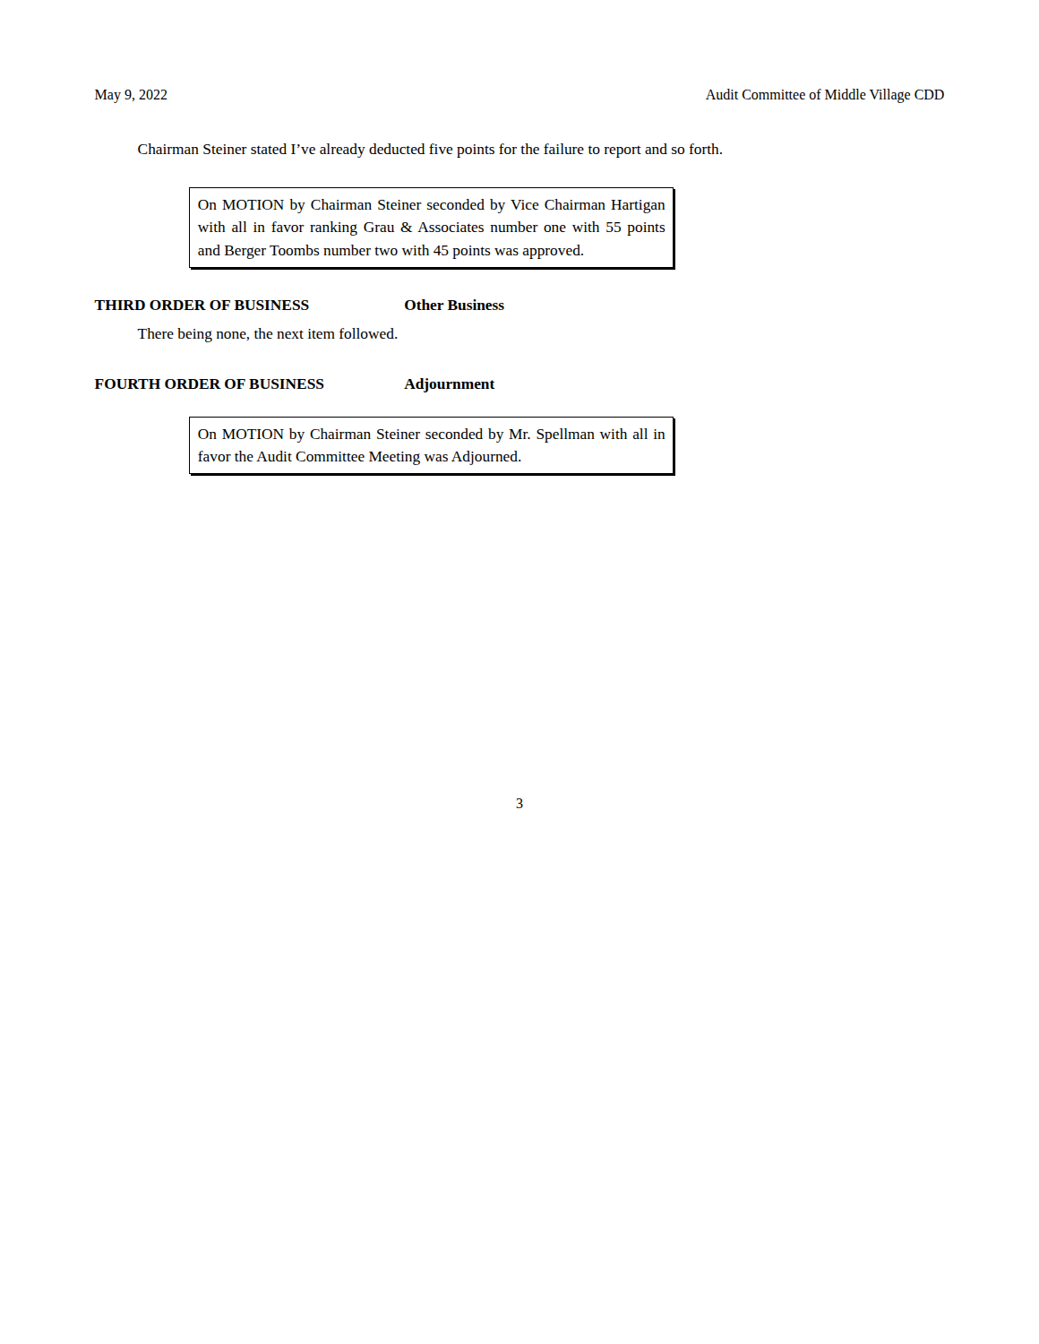May 9, 2022 Audit Committee of Middle Village CDD
Chairman Steiner stated I’ve already deducted five points for the failure to report and so forth.
On MOTION by Chairman Steiner seconded by Vice Chairman Hartigan with all in favor ranking Grau & Associates number one with 55 points and Berger Toombs number two with 45 points was approved.
THIRD ORDER OF BUSINESS Other Business
There being none, the next item followed.
FOURTH ORDER OF BUSINESS Adjournment
On MOTION by Chairman Steiner seconded by Mr. Spellman with all in favor the Audit Committee Meeting was Adjourned.
3